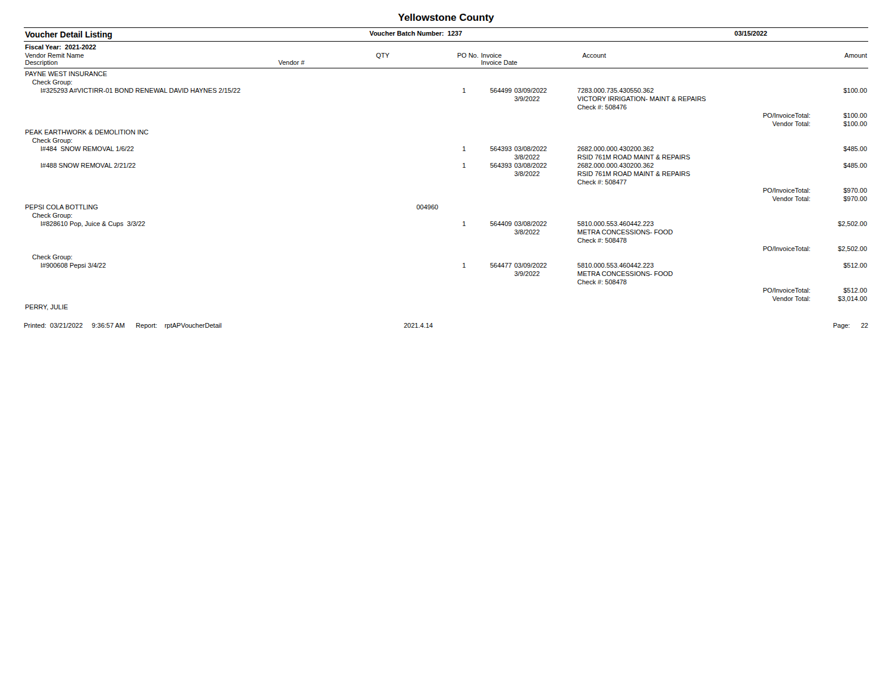Yellowstone County
| Voucher Detail Listing | Voucher Batch Number: 1237 | 03/15/2022 |
| Fiscal Year: 2021-2022 |
| Vendor Remit Name Description | Vendor # | QTY | PO No. | Invoice Invoice Date | Account | Amount |
| PAYNE WEST INSURANCE |
| Check Group: |
| I#325293 A#VICTIRR-01 BOND RENEWAL DAVID HAYNES 2/15/22 | | 1 | 564499 | 03/09/2022 | 7283.000.735.430550.362 | $100.00 |
| | | | | 3/9/2022 | VICTORY IRRIGATION- MAINT & REPAIRS | |
| | | | | | Check #: 508476 | |
| | | | | | PO/InvoiceTotal: | $100.00 |
| | | | | | Vendor Total: | $100.00 |
| PEAK EARTHWORK & DEMOLITION INC |
| Check Group: |
| I#484 SNOW REMOVAL 1/6/22 | | 1 | 564393 | 03/08/2022 | 2682.000.000.430200.362 | $485.00 |
| | | | | 3/8/2022 | RSID 761M ROAD MAINT & REPAIRS | |
| I#488 SNOW REMOVAL 2/21/22 | | 1 | 564393 | 03/08/2022 | 2682.000.000.430200.362 | $485.00 |
| | | | | 3/8/2022 | RSID 761M ROAD MAINT & REPAIRS | |
| | | | | | Check #: 508477 | |
| | | | | | PO/InvoiceTotal: | $970.00 |
| | | | | | Vendor Total: | $970.00 |
| PEPSI COLA BOTTLING | 004960 | | | | | |
| Check Group: |
| I#828610 Pop, Juice & Cups 3/3/22 | | 1 | 564409 | 03/08/2022 | 5810.000.553.460442.223 | $2,502.00 |
| | | | | 3/8/2022 | METRA CONCESSIONS- FOOD | |
| | | | | | Check #: 508478 | |
| | | | | | PO/InvoiceTotal: | $2,502.00 |
| Check Group: |
| I#900608 Pepsi 3/4/22 | | 1 | 564477 | 03/09/2022 | 5810.000.553.460442.223 | $512.00 |
| | | | | 3/9/2022 | METRA CONCESSIONS- FOOD | |
| | | | | | Check #: 508478 | |
| | | | | | PO/InvoiceTotal: | $512.00 |
| | | | | | Vendor Total: | $3,014.00 |
| PERRY, JULIE |
| Printed: 03/21/2022 9:36:57 AM Report: rptAPVoucherDetail | 2021.4.14 | Page: 22 |